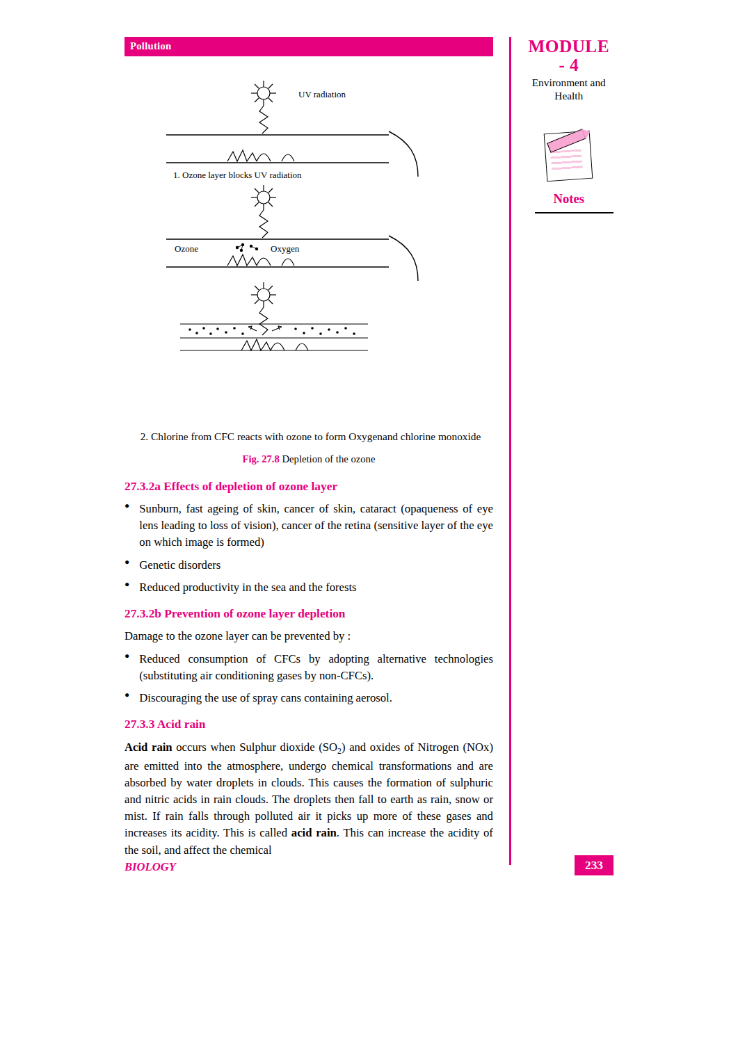Pollution
UV radiation 1. Ozone layer blocks UV radiation Ozone Oxygen
2. Chlorine from CFC reacts with ozone to form Oxygenand chlorine monoxide
Fig. 27.8 Depletion of the ozone
27.3.2a Effects of depletion of ozone layer
Sunburn, fast ageing of skin, cancer of skin, cataract (opaqueness of eye lens leading to loss of vision), cancer of the retina (sensitive layer of the eye on which image is formed)
Genetic disorders
Reduced productivity in the sea and the forests
27.3.2b Prevention of ozone layer depletion
Damage to the ozone layer can be prevented by :
Reduced consumption of CFCs by adopting alternative technologies (substituting air conditioning gases by non-CFCs).
Discouraging the use of spray cans containing aerosol.
27.3.3 Acid rain
Acid rain occurs when Sulphur dioxide (SO2) and oxides of Nitrogen (NOx) are emitted into the atmosphere, undergo chemical transformations and are absorbed by water droplets in clouds. This causes the formation of sulphuric and nitric acids in rain clouds. The droplets then fall to earth as rain, snow or mist. If rain falls through polluted air it picks up more of these gases and increases its acidity. This is called acid rain. This can increase the acidity of the soil, and affect the chemical
MODULE - 4
Environment and
Health
Notes
BIOLOGY
233